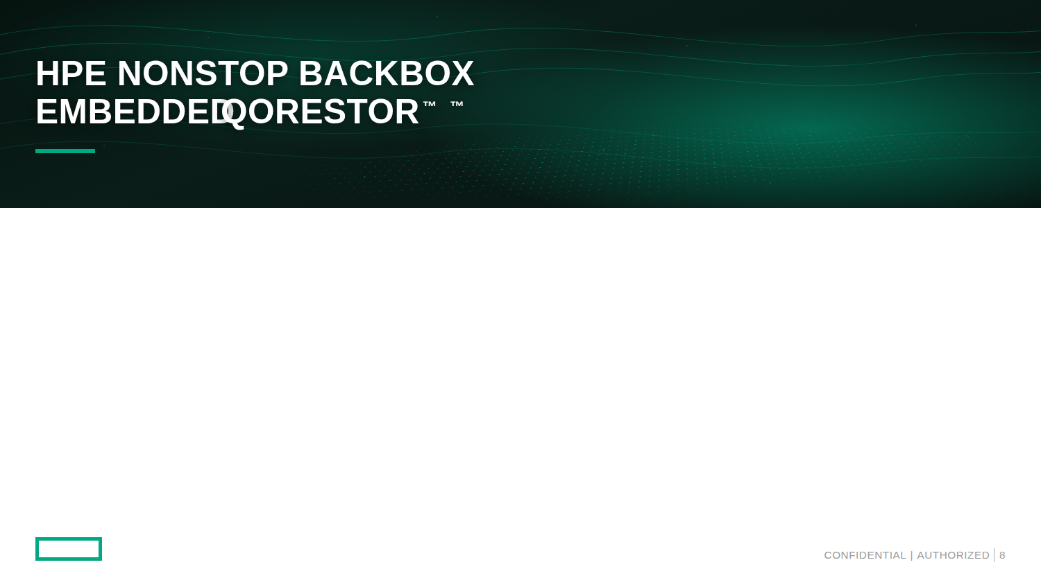HPE NONSTOP BACKBOX EMBEDDED QORESTOR™ ™
CONFIDENTIAL | AUTHORIZED 8